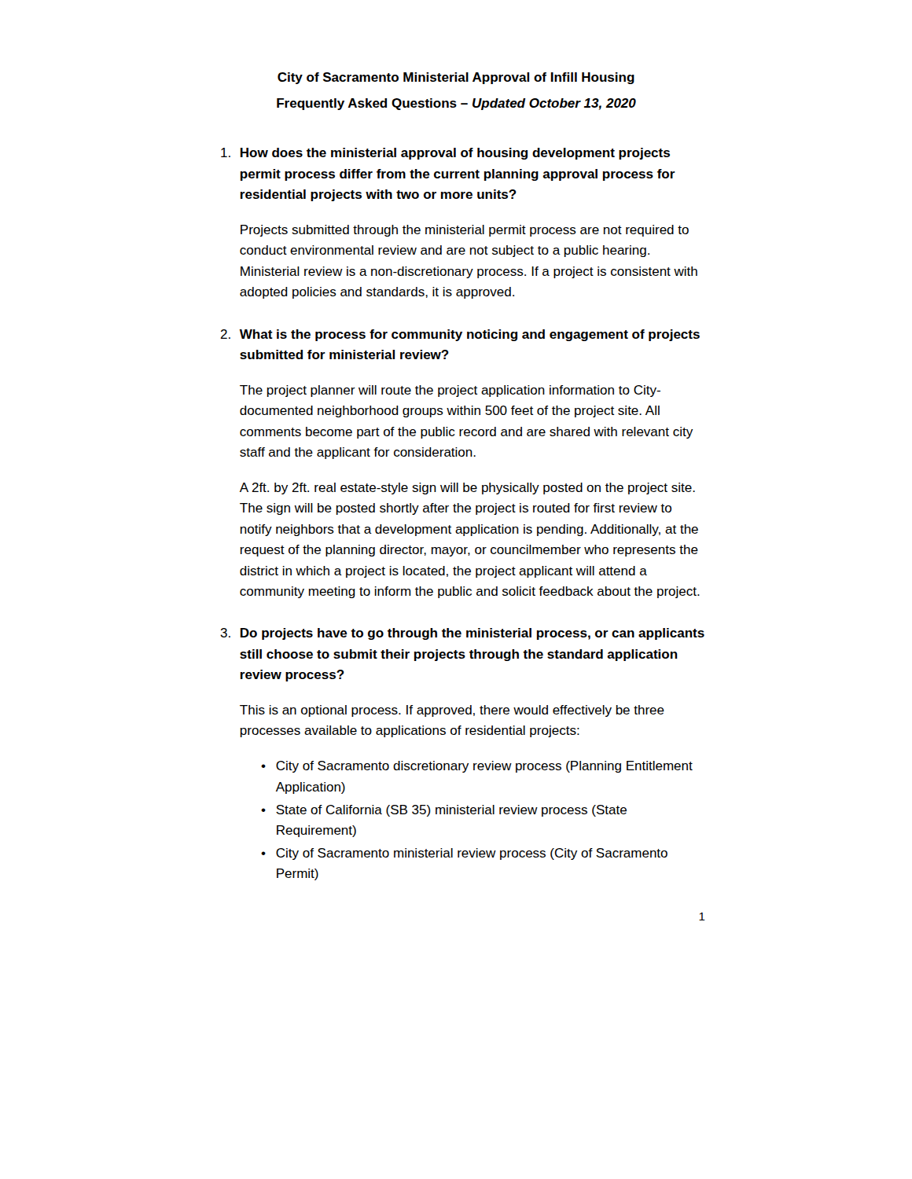City of Sacramento Ministerial Approval of Infill Housing
Frequently Asked Questions – Updated October 13, 2020
How does the ministerial approval of housing development projects permit process differ from the current planning approval process for residential projects with two or more units?
Projects submitted through the ministerial permit process are not required to conduct environmental review and are not subject to a public hearing. Ministerial review is a non-discretionary process. If a project is consistent with adopted policies and standards, it is approved.
What is the process for community noticing and engagement of projects submitted for ministerial review?
The project planner will route the project application information to City-documented neighborhood groups within 500 feet of the project site. All comments become part of the public record and are shared with relevant city staff and the applicant for consideration.
A 2ft. by 2ft. real estate-style sign will be physically posted on the project site. The sign will be posted shortly after the project is routed for first review to notify neighbors that a development application is pending. Additionally, at the request of the planning director, mayor, or councilmember who represents the district in which a project is located, the project applicant will attend a community meeting to inform the public and solicit feedback about the project.
Do projects have to go through the ministerial process, or can applicants still choose to submit their projects through the standard application review process?
This is an optional process. If approved, there would effectively be three processes available to applications of residential projects:
City of Sacramento discretionary review process (Planning Entitlement Application)
State of California (SB 35) ministerial review process (State Requirement)
City of Sacramento ministerial review process (City of Sacramento Permit)
1